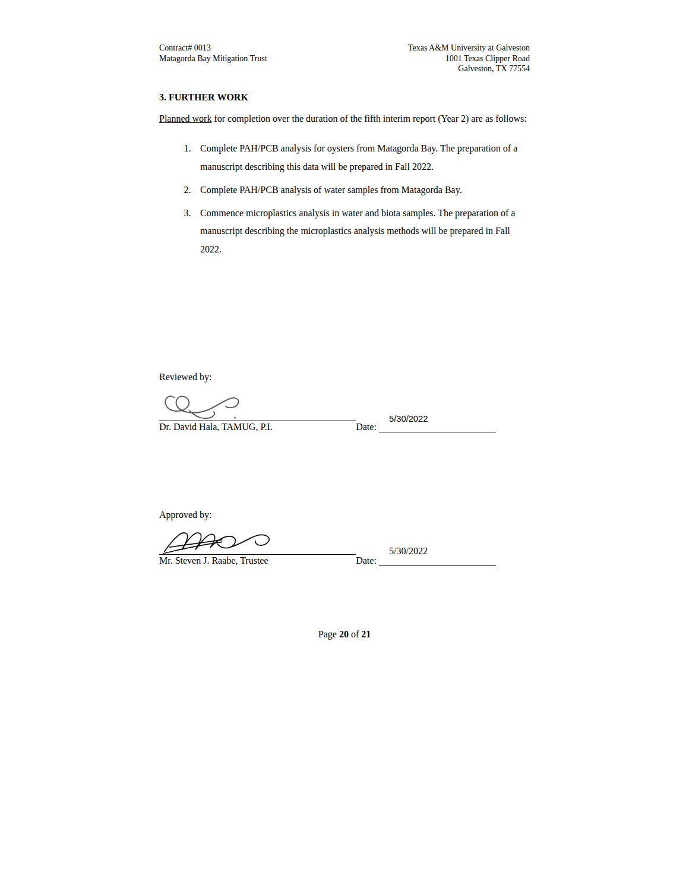| Contract# 0013 | Texas A&M University at Galveston |
| Matagorda Bay Mitigation Trust | 1001 Texas Clipper Road |
| | Galveston, TX 77554 |
3. FURTHER WORK
Planned work for completion over the duration of the fifth interim report (Year 2) are as follows:
Complete PAH/PCB analysis for oysters from Matagorda Bay. The preparation of a manuscript describing this data will be prepared in Fall 2022.
Complete PAH/PCB analysis of water samples from Matagorda Bay.
Commence microplastics analysis in water and biota samples. The preparation of a manuscript describing the microplastics analysis methods will be prepared in Fall 2022.
Reviewed by:
| Dr. David Hala, TAMUG, P.I. | Date: 5/30/2022 |
Approved by:
| Mr. Steven J. Raabe, Trustee | Date: 5/30/2022 |
Page 20 of 21